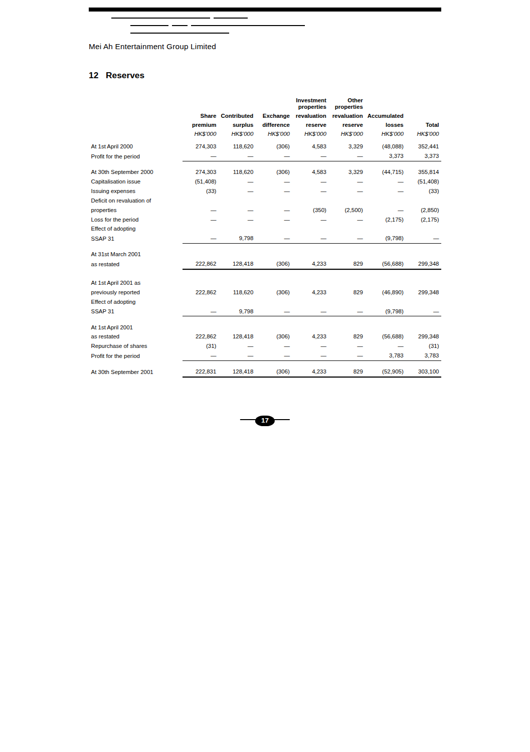Mei Ah Entertainment Group Limited
12 Reserves
| | | | | Investment properties | Other properties | | |
| --- | --- | --- | --- | --- | --- | --- | --- |
| | Share | Contributed | Exchange | revaluation | revaluation | Accumulated | |
| | premium | surplus | difference | reserve | reserve | losses | Total |
| | HK$’000 | HK$’000 | HK$’000 | HK$’000 | HK$’000 | HK$’000 | HK$’000 |
| At 1st April 2000 | 274,303 | 118,620 | (306) | 4,583 | 3,329 | (48,088) | 352,441 |
| Profit for the period | — | — | — | — | — | 3,373 | 3,373 |
| At 30th September 2000 | 274,303 | 118,620 | (306) | 4,583 | 3,329 | (44,715) | 355,814 |
| Capitalisation issue | (51,408) | — | — | — | — | — | (51,408) |
| Issuing expenses | (33) | — | — | — | — | — | (33) |
| Deficit on revaluation of | | | | | | | |
| properties | — | — | — | (350) | (2,500) | — | (2,850) |
| Loss for the period | — | — | — | — | — | (2,175) | (2,175) |
| Effect of adopting | | | | | | | |
| SSAP 31 | — | 9,798 | — | — | — | (9,798) | — |
| At 31st March 2001 | | | | | | | |
| as restated | 222,862 | 128,418 | (306) | 4,233 | 829 | (56,688) | 299,348 |
| At 1st April 2001 as | | | | | | | |
| previously reported | 222,862 | 118,620 | (306) | 4,233 | 829 | (46,890) | 299,348 |
| Effect of adopting | | | | | | | |
| SSAP 31 | — | 9,798 | — | — | — | (9,798) | — |
| At 1st April 2001 | | | | | | | |
| as restated | 222,862 | 128,418 | (306) | 4,233 | 829 | (56,688) | 299,348 |
| Repurchase of shares | (31) | — | — | — | — | — | (31) |
| Profit for the period | — | — | — | — | — | 3,783 | 3,783 |
| At 30th September 2001 | 222,831 | 128,418 | (306) | 4,233 | 829 | (52,905) | 303,100 |
17